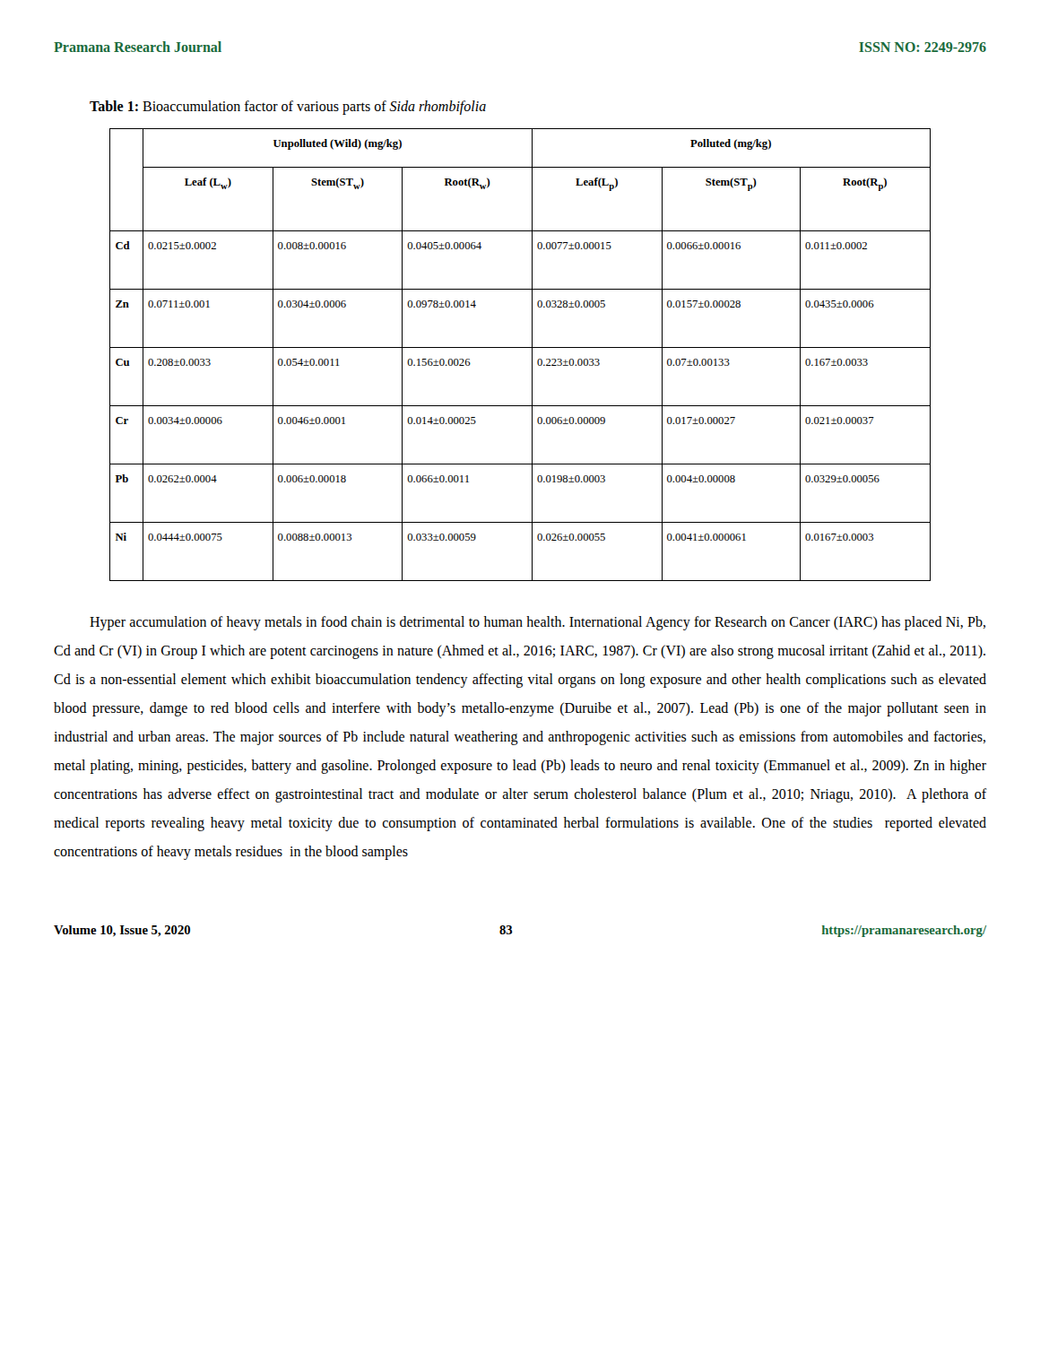Pramana Research Journal ISSN NO: 2249-2976
Table 1: Bioaccumulation factor of various parts of Sida rhombifolia
| | Unpolluted (Wild) (mg/kg) | Polluted (mg/kg) |
| --- | --- | --- |
| Leaf (L w ) | Stem(ST w ) | Root(R w ) | Leaf(L p ) | Stem(ST p ) | Root(R p ) |
| Cd | 0.0215±0.0002 | 0.008±0.00016 | 0.0405±0.00064 | 0.0077±0.00015 | 0.0066±0.00016 | 0.011±0.0002 |
| Zn | 0.0711±0.001 | 0.0304±0.0006 | 0.0978±0.0014 | 0.0328±0.0005 | 0.0157±0.00028 | 0.0435±0.0006 |
| Cu | 0.208±0.0033 | 0.054±0.0011 | 0.156±0.0026 | 0.223±0.0033 | 0.07±0.00133 | 0.167±0.0033 |
| Cr | 0.0034±0.00006 | 0.0046±0.0001 | 0.014±0.00025 | 0.006±0.00009 | 0.017±0.00027 | 0.021±0.00037 |
| Pb | 0.0262±0.0004 | 0.006±0.00018 | 0.066±0.0011 | 0.0198±0.0003 | 0.004±0.00008 | 0.0329±0.00056 |
| Ni | 0.0444±0.00075 | 0.0088±0.00013 | 0.033±0.00059 | 0.026±0.00055 | 0.0041±0.000061 | 0.0167±0.0003 |
Hyper accumulation of heavy metals in food chain is detrimental to human health. International Agency for Research on Cancer (IARC) has placed Ni, Pb, Cd and Cr (VI) in Group I which are potent carcinogens in nature (Ahmed et al., 2016; IARC, 1987). Cr (VI) are also strong mucosal irritant (Zahid et al., 2011). Cd is a non-essential element which exhibit bioaccumulation tendency affecting vital organs on long exposure and other health complications such as elevated blood pressure, damge to red blood cells and interfere with body’s metallo-enzyme (Duruibe et al., 2007). Lead (Pb) is one of the major pollutant seen in industrial and urban areas. The major sources of Pb include natural weathering and anthropogenic activities such as emissions from automobiles and factories, metal plating, mining, pesticides, battery and gasoline. Prolonged exposure to lead (Pb) leads to neuro and renal toxicity (Emmanuel et al., 2009). Zn in higher concentrations has adverse effect on gastrointestinal tract and modulate or alter serum cholesterol balance (Plum et al., 2010; Nriagu, 2010). A plethora of medical reports revealing heavy metal toxicity due to consumption of contaminated herbal formulations is available. One of the studies reported elevated concentrations of heavy metals residues in the blood samples
Volume 10, Issue 5, 2020 83 https://pramanaresearch.org/